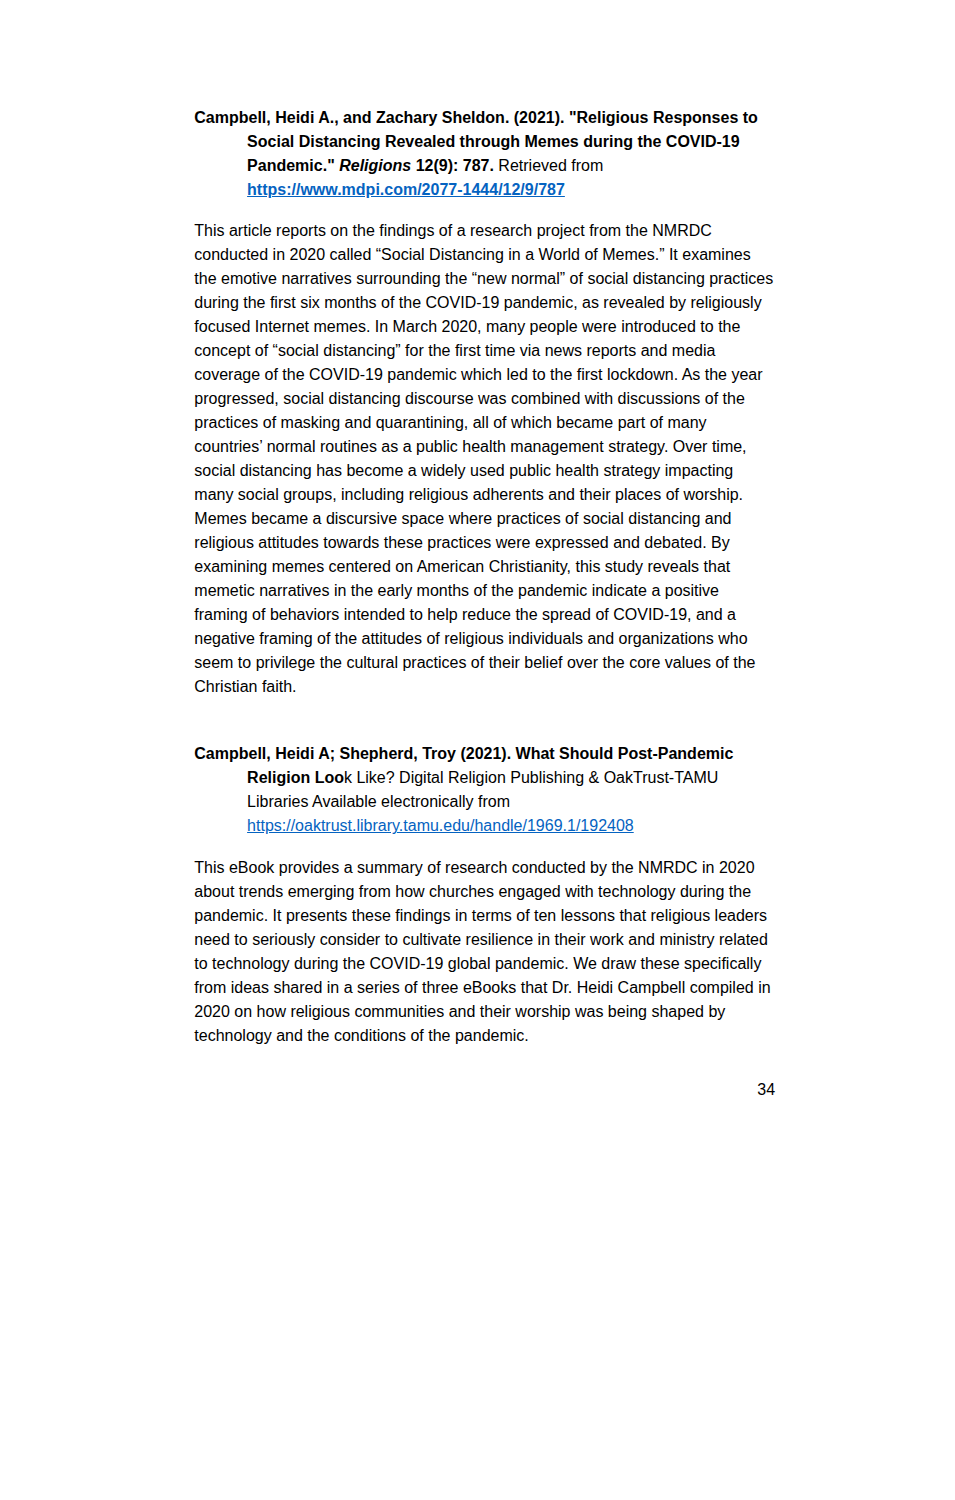Campbell, Heidi A., and Zachary Sheldon. (2021). "Religious Responses to Social Distancing Revealed through Memes during the COVID-19 Pandemic." Religions 12(9): 787. Retrieved from https://www.mdpi.com/2077-1444/12/9/787
This article reports on the findings of a research project from the NMRDC conducted in 2020 called “Social Distancing in a World of Memes.” It examines the emotive narratives surrounding the “new normal” of social distancing practices during the first six months of the COVID-19 pandemic, as revealed by religiously focused Internet memes. In March 2020, many people were introduced to the concept of “social distancing” for the first time via news reports and media coverage of the COVID-19 pandemic which led to the first lockdown. As the year progressed, social distancing discourse was combined with discussions of the practices of masking and quarantining, all of which became part of many countries’ normal routines as a public health management strategy. Over time, social distancing has become a widely used public health strategy impacting many social groups, including religious adherents and their places of worship. Memes became a discursive space where practices of social distancing and religious attitudes towards these practices were expressed and debated. By examining memes centered on American Christianity, this study reveals that memetic narratives in the early months of the pandemic indicate a positive framing of behaviors intended to help reduce the spread of COVID-19, and a negative framing of the attitudes of religious individuals and organizations who seem to privilege the cultural practices of their belief over the core values of the Christian faith.
Campbell, Heidi A; Shepherd, Troy (2021). What Should Post-Pandemic Religion Look Like? Digital Religion Publishing & OakTrust-TAMU Libraries Available electronically from https://oaktrust.library.tamu.edu/handle/1969.1/192408
This eBook provides a summary of research conducted by the NMRDC in 2020 about trends emerging from how churches engaged with technology during the pandemic. It presents these findings in terms of ten lessons that religious leaders need to seriously consider to cultivate resilience in their work and ministry related to technology during the COVID-19 global pandemic. We draw these specifically from ideas shared in a series of three eBooks that Dr. Heidi Campbell compiled in 2020 on how religious communities and their worship was being shaped by technology and the conditions of the pandemic.
34